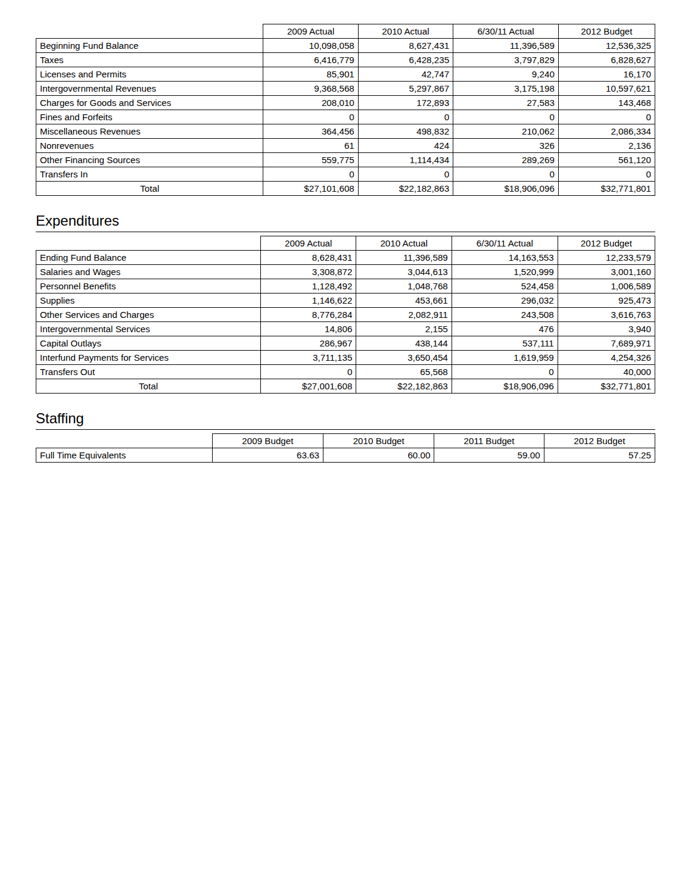| | 2009 Actual | 2010 Actual | 6/30/11 Actual | 2012 Budget |
| --- | --- | --- | --- | --- |
| Beginning Fund Balance | 10,098,058 | 8,627,431 | 11,396,589 | 12,536,325 |
| Taxes | 6,416,779 | 6,428,235 | 3,797,829 | 6,828,627 |
| Licenses and Permits | 85,901 | 42,747 | 9,240 | 16,170 |
| Intergovernmental Revenues | 9,368,568 | 5,297,867 | 3,175,198 | 10,597,621 |
| Charges for Goods and Services | 208,010 | 172,893 | 27,583 | 143,468 |
| Fines and Forfeits | 0 | 0 | 0 | 0 |
| Miscellaneous Revenues | 364,456 | 498,832 | 210,062 | 2,086,334 |
| Nonrevenues | 61 | 424 | 326 | 2,136 |
| Other Financing Sources | 559,775 | 1,114,434 | 289,269 | 561,120 |
| Transfers In | 0 | 0 | 0 | 0 |
| Total | $27,101,608 | $22,182,863 | $18,906,096 | $32,771,801 |
Expenditures
| | 2009 Actual | 2010 Actual | 6/30/11 Actual | 2012 Budget |
| --- | --- | --- | --- | --- |
| Ending Fund Balance | 8,628,431 | 11,396,589 | 14,163,553 | 12,233,579 |
| Salaries and Wages | 3,308,872 | 3,044,613 | 1,520,999 | 3,001,160 |
| Personnel Benefits | 1,128,492 | 1,048,768 | 524,458 | 1,006,589 |
| Supplies | 1,146,622 | 453,661 | 296,032 | 925,473 |
| Other Services and Charges | 8,776,284 | 2,082,911 | 243,508 | 3,616,763 |
| Intergovernmental Services | 14,806 | 2,155 | 476 | 3,940 |
| Capital Outlays | 286,967 | 438,144 | 537,111 | 7,689,971 |
| Interfund Payments for Services | 3,711,135 | 3,650,454 | 1,619,959 | 4,254,326 |
| Transfers Out | 0 | 65,568 | 0 | 40,000 |
| Total | $27,001,608 | $22,182,863 | $18,906,096 | $32,771,801 |
Staffing
| | 2009 Budget | 2010 Budget | 2011 Budget | 2012 Budget |
| --- | --- | --- | --- | --- |
| Full Time Equivalents | 63.63 | 60.00 | 59.00 | 57.25 |